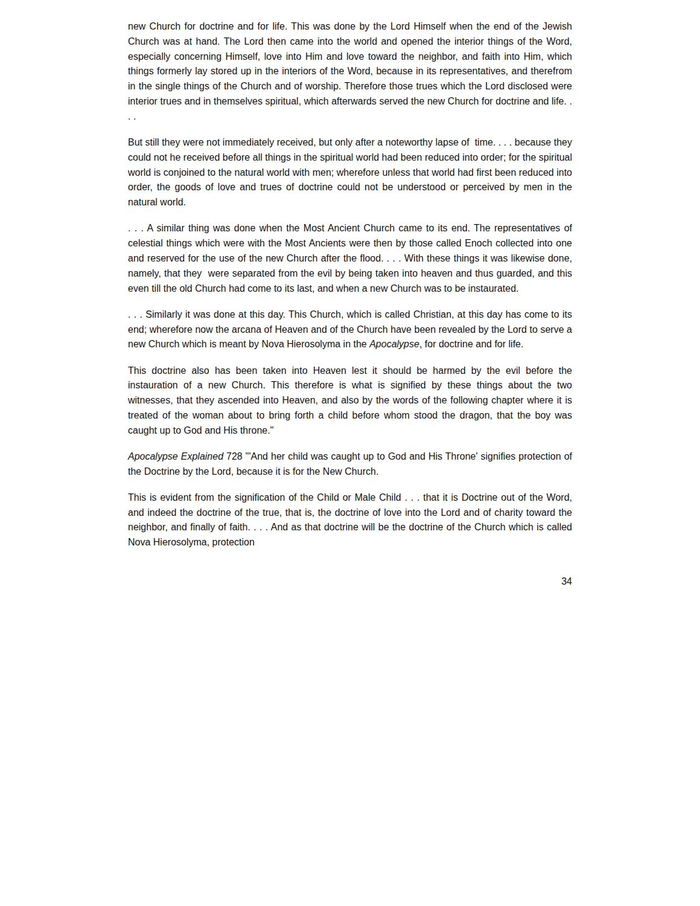new Church for doctrine and for life. This was done by the Lord Himself when the end of the Jewish Church was at hand. The Lord then came into the world and opened the interior things of the Word, especially concerning Himself, love into Him and love toward the neighbor, and faith into Him, which things formerly lay stored up in the interiors of the Word, because in its representatives, and therefrom in the single things of the Church and of worship. Therefore those trues which the Lord disclosed were interior trues and in themselves spiritual, which afterwards served the new Church for doctrine and life. . . .
But still they were not immediately received, but only after a noteworthy lapse of time. . . . because they could not he received before all things in the spiritual world had been reduced into order; for the spiritual world is conjoined to the natural world with men; wherefore unless that world had first been reduced into order, the goods of love and trues of doctrine could not be understood or perceived by men in the natural world.
. . . A similar thing was done when the Most Ancient Church came to its end. The representatives of celestial things which were with the Most Ancients were then by those called Enoch collected into one and reserved for the use of the new Church after the flood. . . . With these things it was likewise done, namely, that they were separated from the evil by being taken into heaven and thus guarded, and this even till the old Church had come to its last, and when a new Church was to be instaurated.
. . . Similarly it was done at this day. This Church, which is called Christian, at this day has come to its end; wherefore now the arcana of Heaven and of the Church have been revealed by the Lord to serve a new Church which is meant by Nova Hierosolyma in the Apocalypse, for doctrine and for life.
This doctrine also has been taken into Heaven lest it should be harmed by the evil before the instauration of a new Church. This therefore is what is signified by these things about the two witnesses, that they ascended into Heaven, and also by the words of the following chapter where it is treated of the woman about to bring forth a child before whom stood the dragon, that the boy was caught up to God and His throne."
Apocalypse Explained 728 "'And her child was caught up to God and His Throne' signifies protection of the Doctrine by the Lord, because it is for the New Church.
This is evident from the signification of the Child or Male Child . . . that it is Doctrine out of the Word, and indeed the doctrine of the true, that is, the doctrine of love into the Lord and of charity toward the neighbor, and finally of faith. . . . And as that doctrine will be the doctrine of the Church which is called Nova Hierosolyma, protection
34